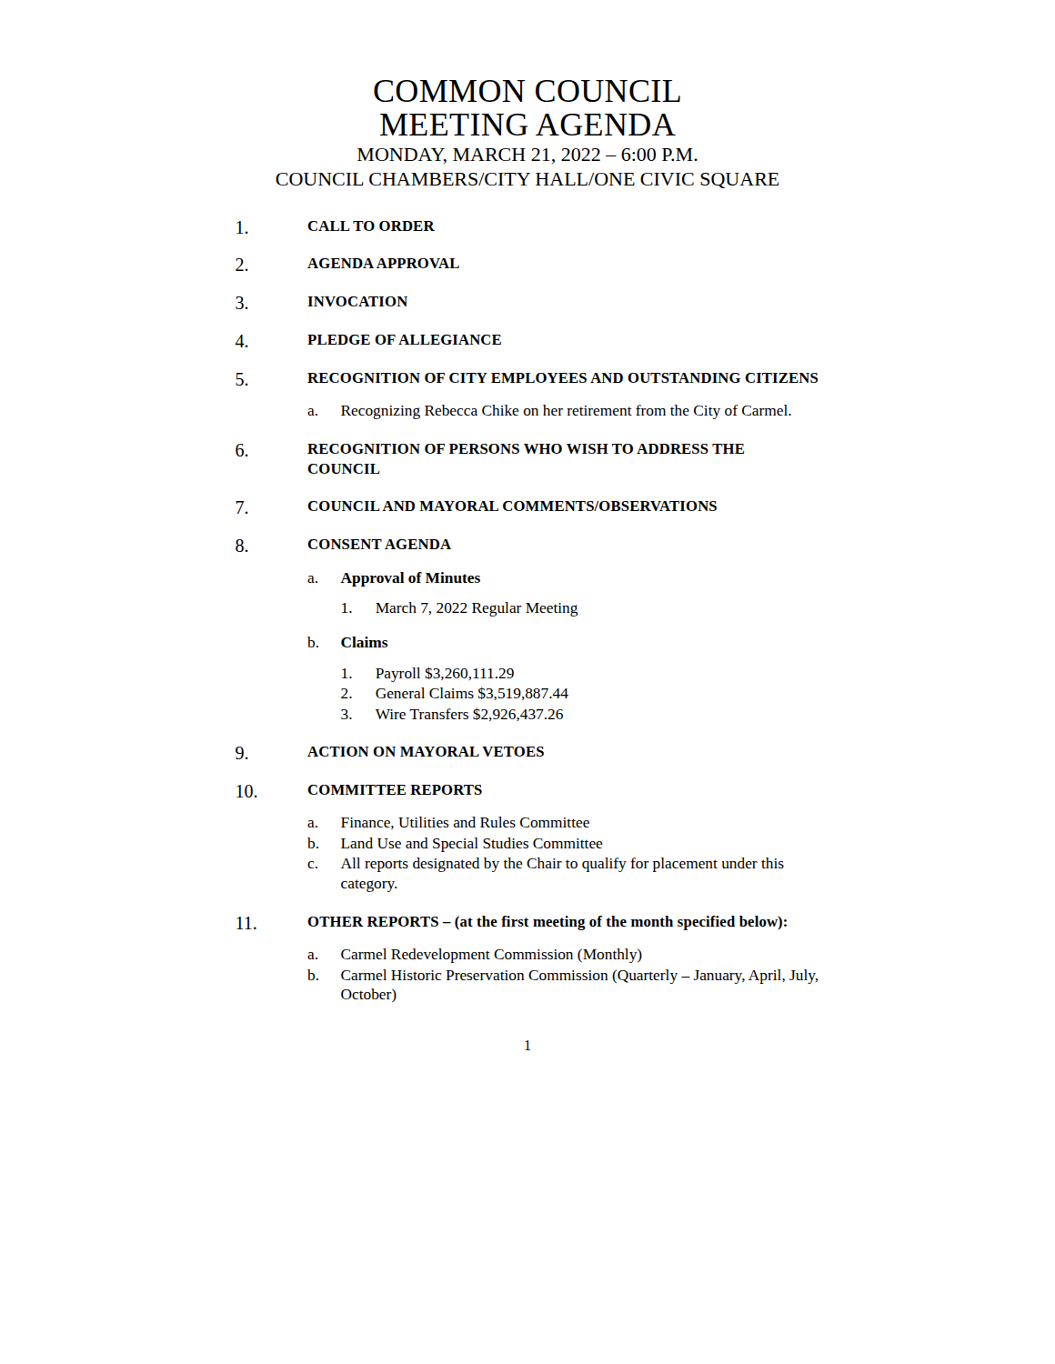COMMON COUNCIL
MEETING AGENDA
MONDAY, MARCH 21, 2022 – 6:00 P.M.
COUNCIL CHAMBERS/CITY HALL/ONE CIVIC SQUARE
1. CALL TO ORDER
2. AGENDA APPROVAL
3. INVOCATION
4. PLEDGE OF ALLEGIANCE
5. RECOGNITION OF CITY EMPLOYEES AND OUTSTANDING CITIZENS
a. Recognizing Rebecca Chike on her retirement from the City of Carmel.
6. RECOGNITION OF PERSONS WHO WISH TO ADDRESS THE COUNCIL
7. COUNCIL AND MAYORAL COMMENTS/OBSERVATIONS
8. CONSENT AGENDA
a. Approval of Minutes
1. March 7, 2022 Regular Meeting
b. Claims
1. Payroll $3,260,111.29
2. General Claims $3,519,887.44
3. Wire Transfers $2,926,437.26
9. ACTION ON MAYORAL VETOES
10. COMMITTEE REPORTS
a. Finance, Utilities and Rules Committee
b. Land Use and Special Studies Committee
c. All reports designated by the Chair to qualify for placement under this category.
11. OTHER REPORTS – (at the first meeting of the month specified below):
a. Carmel Redevelopment Commission (Monthly)
b. Carmel Historic Preservation Commission (Quarterly – January, April, July, October)
1